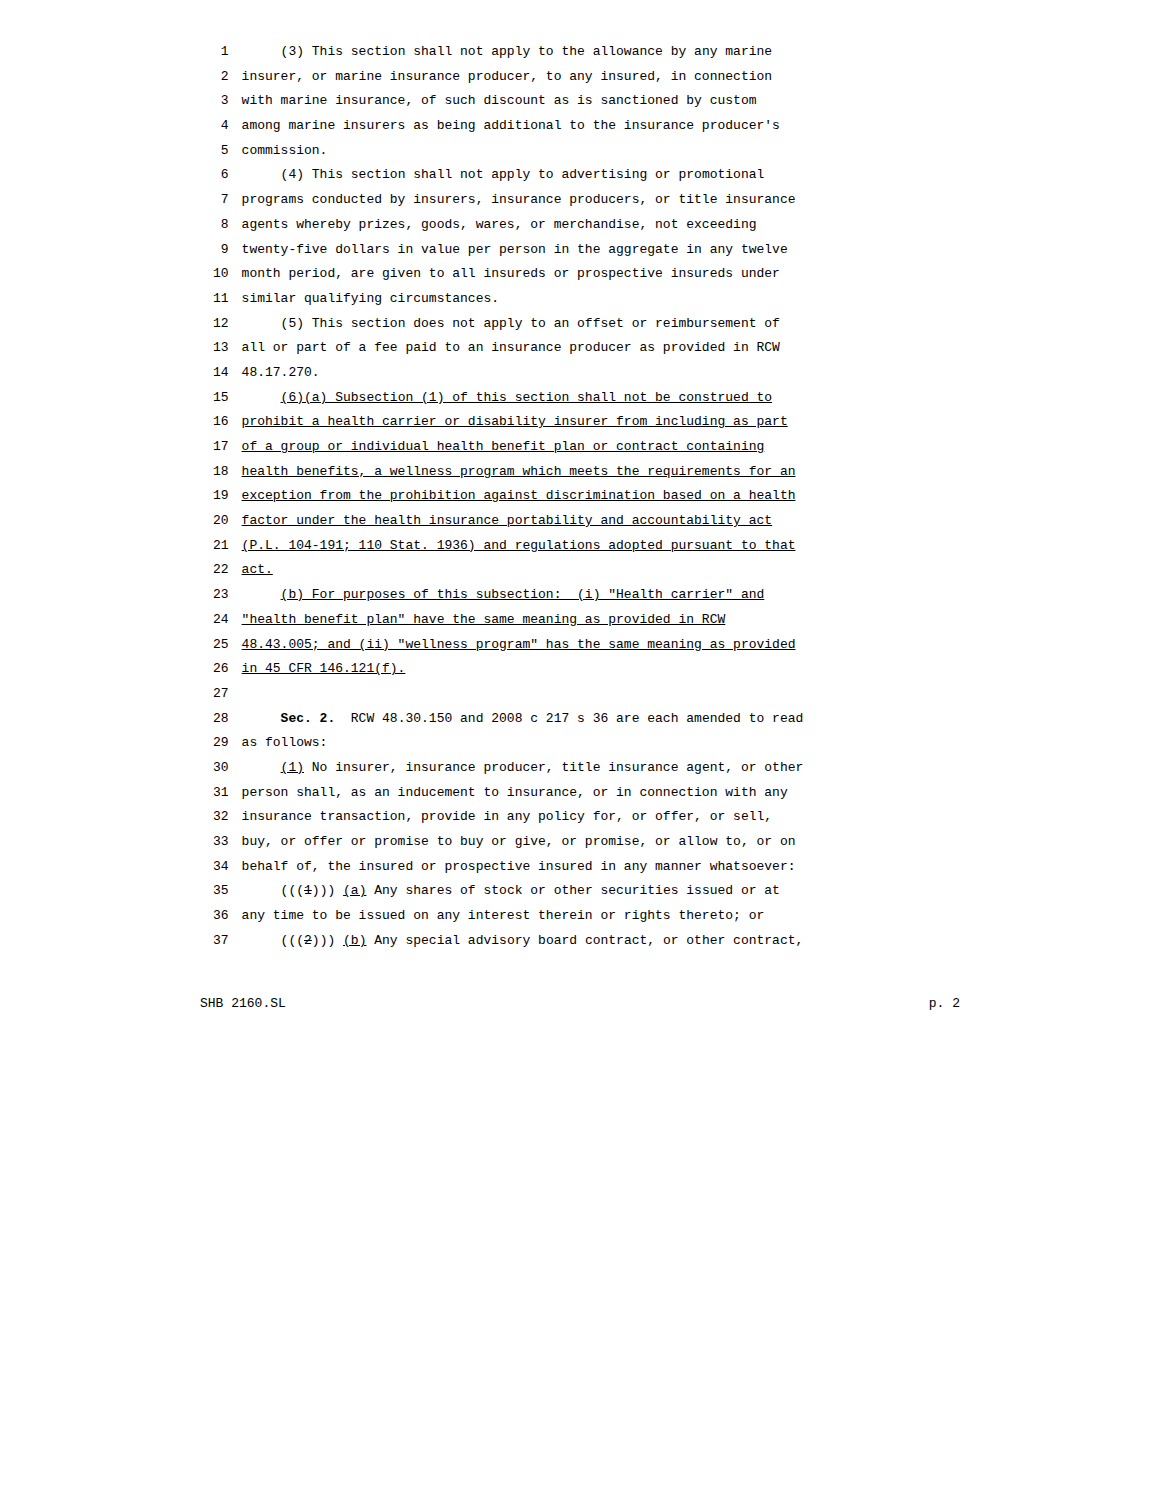(3) This section shall not apply to the allowance by any marine
insurer, or marine insurance producer, to any insured, in connection
with marine insurance, of such discount as is sanctioned by custom
among marine insurers as being additional to the insurance producer's
commission.
(4) This section shall not apply to advertising or promotional
programs conducted by insurers, insurance producers, or title insurance
agents whereby prizes, goods, wares, or merchandise, not exceeding
twenty-five dollars in value per person in the aggregate in any twelve
month period, are given to all insureds or prospective insureds under
similar qualifying circumstances.
(5) This section does not apply to an offset or reimbursement of
all or part of a fee paid to an insurance producer as provided in RCW
48.17.270.
(6)(a) Subsection (1) of this section shall not be construed to
prohibit a health carrier or disability insurer from including as part
of a group or individual health benefit plan or contract containing
health benefits, a wellness program which meets the requirements for an
exception from the prohibition against discrimination based on a health
factor under the health insurance portability and accountability act
(P.L. 104-191; 110 Stat. 1936) and regulations adopted pursuant to that
act.
(b) For purposes of this subsection: (i) "Health carrier" and
"health benefit plan" have the same meaning as provided in RCW
48.43.005; and (ii) "wellness program" has the same meaning as provided
in 45 CFR 146.121(f).
Sec. 2. RCW 48.30.150 and 2008 c 217 s 36 are each amended to read
as follows:
(1) No insurer, insurance producer, title insurance agent, or other
person shall, as an inducement to insurance, or in connection with any
insurance transaction, provide in any policy for, or offer, or sell,
buy, or offer or promise to buy or give, or promise, or allow to, or on
behalf of, the insured or prospective insured in any manner whatsoever:
(((1))) (a) Any shares of stock or other securities issued or at
any time to be issued on any interest therein or rights thereto; or
(((2))) (b) Any special advisory board contract, or other contract,
SHB 2160.SL
p. 2